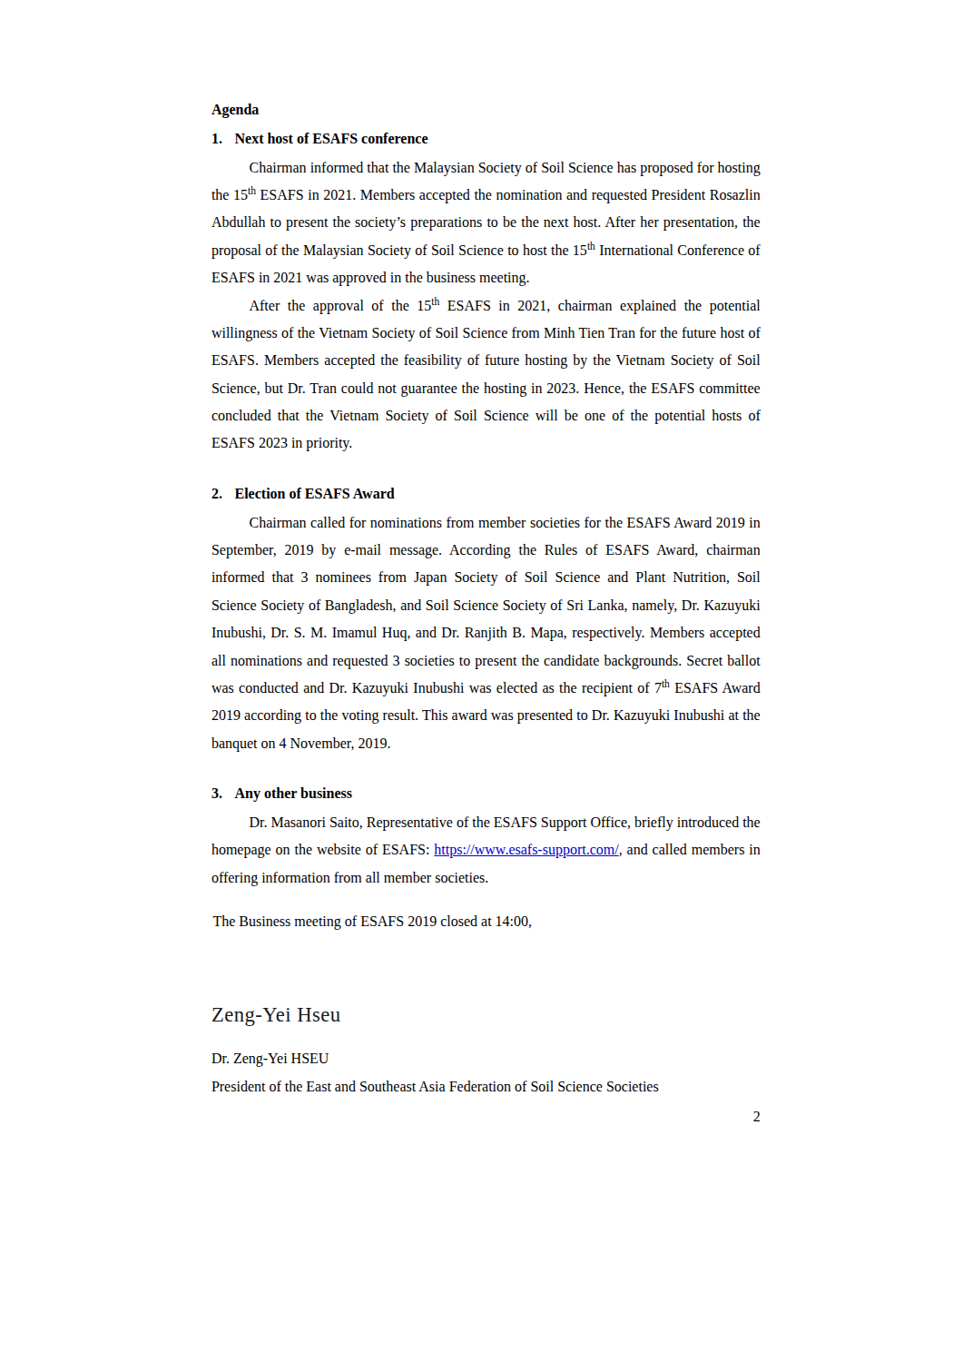Agenda
1. Next host of ESAFS conference
Chairman informed that the Malaysian Society of Soil Science has proposed for hosting the 15th ESAFS in 2021. Members accepted the nomination and requested President Rosazlin Abdullah to present the society’s preparations to be the next host. After her presentation, the proposal of the Malaysian Society of Soil Science to host the 15th International Conference of ESAFS in 2021 was approved in the business meeting.
After the approval of the 15th ESAFS in 2021, chairman explained the potential willingness of the Vietnam Society of Soil Science from Minh Tien Tran for the future host of ESAFS. Members accepted the feasibility of future hosting by the Vietnam Society of Soil Science, but Dr. Tran could not guarantee the hosting in 2023. Hence, the ESAFS committee concluded that the Vietnam Society of Soil Science will be one of the potential hosts of ESAFS 2023 in priority.
2. Election of ESAFS Award
Chairman called for nominations from member societies for the ESAFS Award 2019 in September, 2019 by e-mail message. According the Rules of ESAFS Award, chairman informed that 3 nominees from Japan Society of Soil Science and Plant Nutrition, Soil Science Society of Bangladesh, and Soil Science Society of Sri Lanka, namely, Dr. Kazuyuki Inubushi, Dr. S. M. Imamul Huq, and Dr. Ranjith B. Mapa, respectively. Members accepted all nominations and requested 3 societies to present the candidate backgrounds. Secret ballot was conducted and Dr. Kazuyuki Inubushi was elected as the recipient of 7th ESAFS Award 2019 according to the voting result. This award was presented to Dr. Kazuyuki Inubushi at the banquet on 4 November, 2019.
3. Any other business
Dr. Masanori Saito, Representative of the ESAFS Support Office, briefly introduced the homepage on the website of ESAFS: https://www.esafs-support.com/, and called members in offering information from all member societies.
The Business meeting of ESAFS 2019 closed at 14:00,
Zeng-Yei Hseu
Dr. Zeng-Yei HSEU
President of the East and Southeast Asia Federation of Soil Science Societies
2